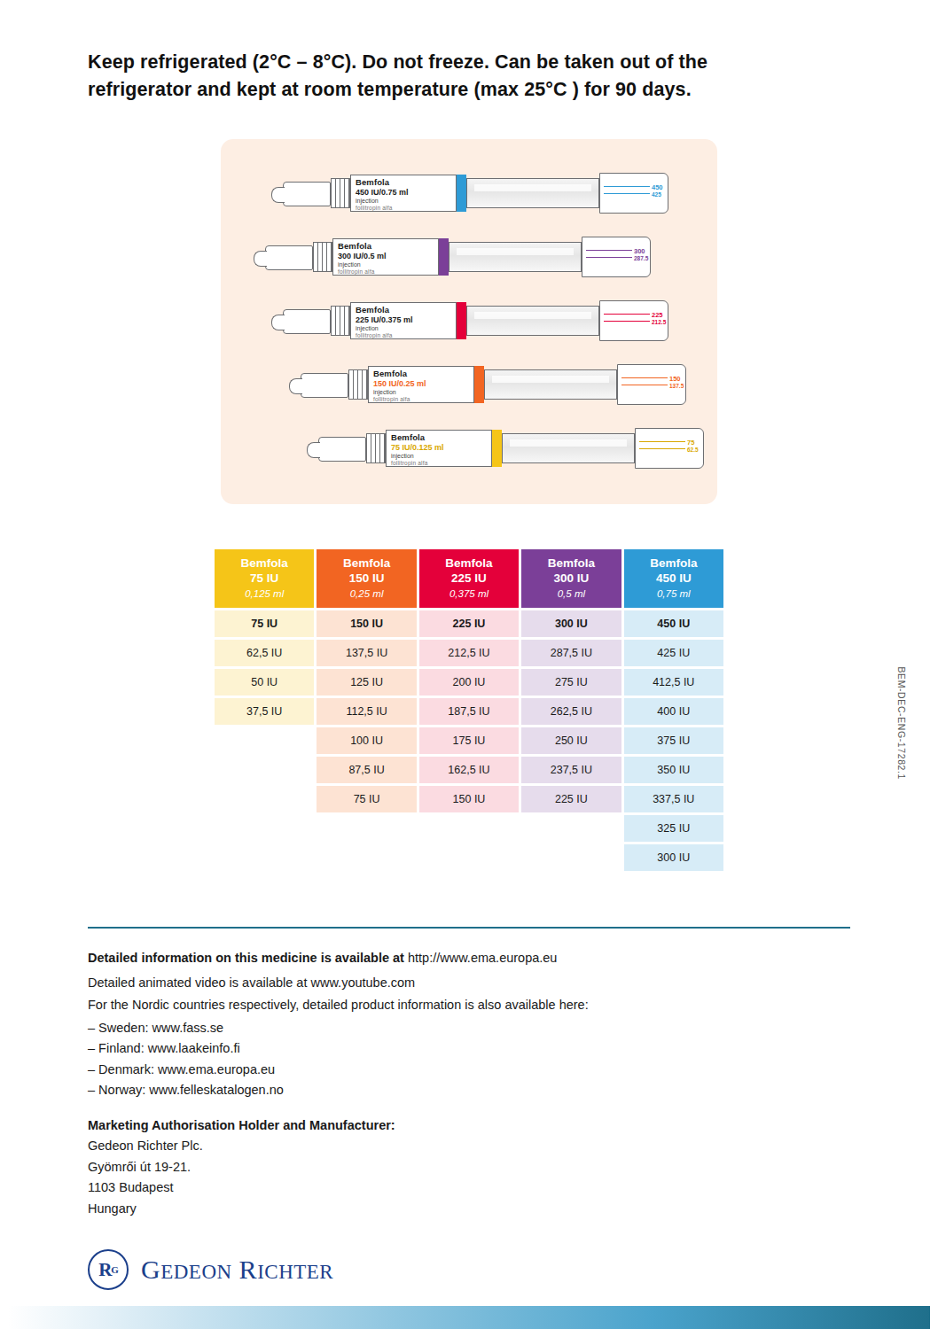Keep refrigerated (2°C – 8°C). Do not freeze. Can be taken out of the refrigerator and kept at room temperature (max 25°C ) for 90 days.
Bemfola
450 IU/0.75 ml
injection
follitropin alfa
450
425
Bemfola
300 IU/0.5 ml
injection
follitropin alfa
300
287.5
Bemfola
225 IU/0.375 ml
injection
follitropin alfa
225
212.5
Bemfola
150 IU/0.25 ml
injection
follitropin alfa
150
137.5
Bemfola
75 IU/0.125 ml
injection
follitropin alfa
75
62.5
| Bemfola 75 IU 0,125 ml | Bemfola 150 IU 0,25 ml | Bemfola 225 IU 0,375 ml | Bemfola 300 IU 0,5 ml | Bemfola 450 IU 0,75 ml |
| --- | --- | --- | --- | --- |
| 75 IU | 150 IU | 225 IU | 300 IU | 450 IU |
| 62,5 IU | 137,5 IU | 212,5 IU | 287,5 IU | 425 IU |
| 50 IU | 125 IU | 200 IU | 275 IU | 412,5 IU |
| 37,5 IU | 112,5 IU | 187,5 IU | 262,5 IU | 400 IU |
| | 100 IU | 175 IU | 250 IU | 375 IU |
| | 87,5 IU | 162,5 IU | 237,5 IU | 350 IU |
| | 75 IU | 150 IU | 225 IU | 337,5 IU |
| | | | | 325 IU |
| | | | | 300 IU |
Detailed information on this medicine is available at http://www.ema.europa.eu
Detailed animated video is available at www.youtube.com
For the Nordic countries respectively, detailed product information is also available here:
– Sweden: www.fass.se
– Finland: www.laakeinfo.fi
– Denmark: www.ema.europa.eu
– Norway: www.felleskatalogen.no
Marketing Authorisation Holder and Manufacturer:
Gedeon Richter Plc.
Gyömrői út 19-21.
1103 Budapest
Hungary
RG
GEDEON RICHTER
BEM-DEC-ENG-17282.1